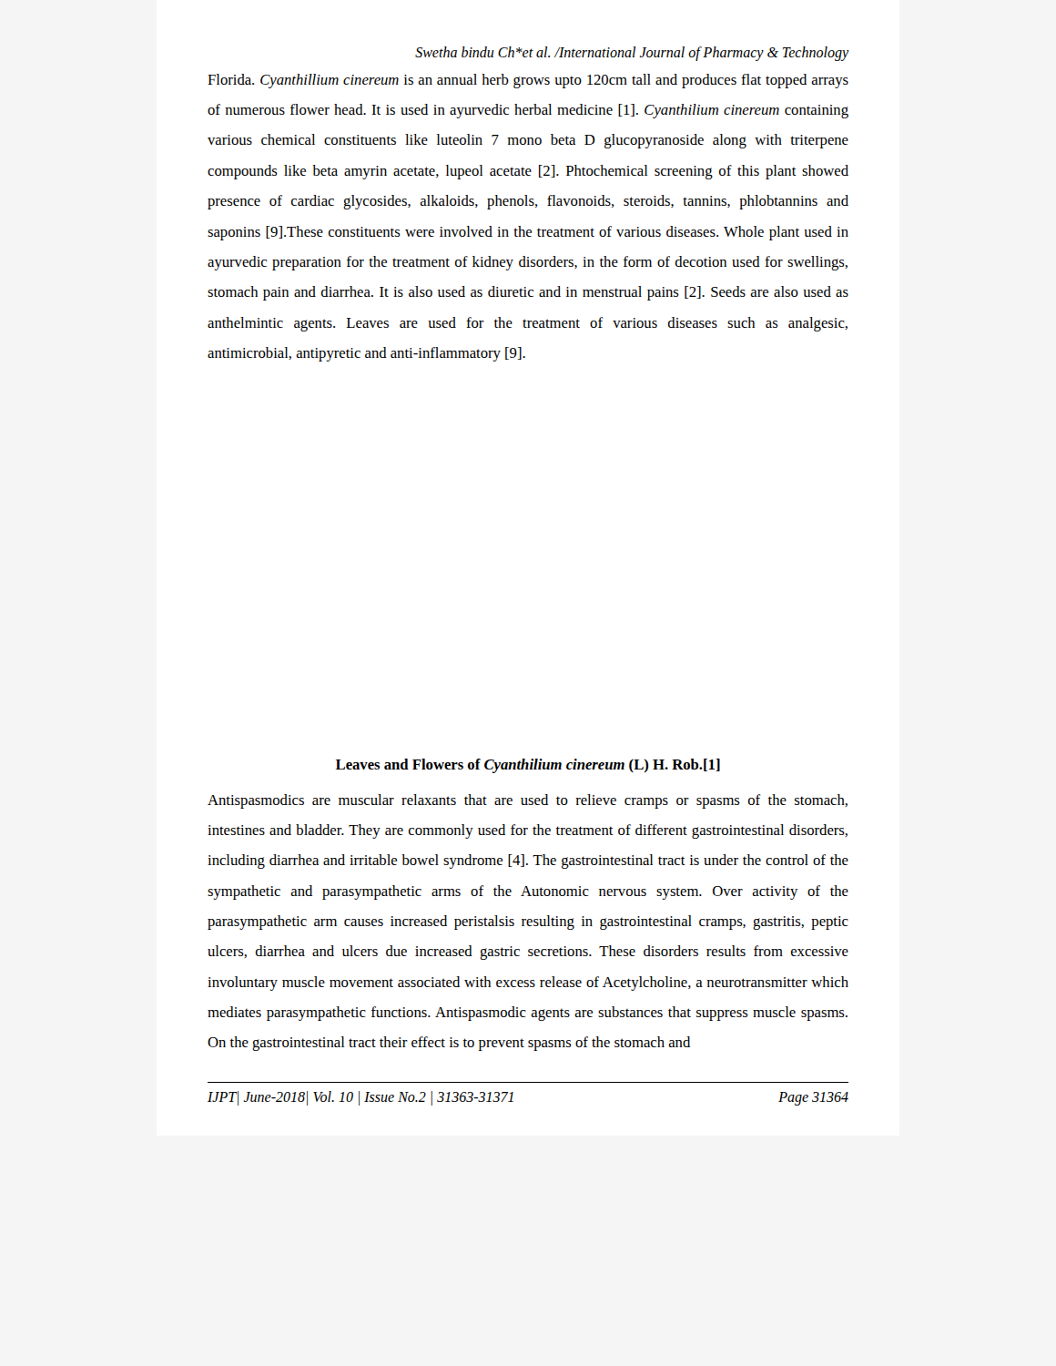Swetha bindu Ch*et al. /International Journal of Pharmacy & Technology
Florida. Cyanthillium cinereum is an annual herb grows upto 120cm tall and produces flat topped arrays of numerous flower head. It is used in ayurvedic herbal medicine [1]. Cyanthilium cinereum containing various chemical constituents like luteolin 7 mono beta D glucopyranoside along with triterpene compounds like beta amyrin acetate, lupeol acetate [2]. Phtochemical screening of this plant showed presence of cardiac glycosides, alkaloids, phenols, flavonoids, steroids, tannins, phlobtannins and saponins [9].These constituents were involved in the treatment of various diseases. Whole plant used in ayurvedic preparation for the treatment of kidney disorders, in the form of decotion used for swellings, stomach pain and diarrhea. It is also used as diuretic and in menstrual pains [2]. Seeds are also used as anthelmintic agents. Leaves are used for the treatment of various diseases such as analgesic, antimicrobial, antipyretic and anti-inflammatory [9].
Leaves and Flowers of Cyanthilium cinereum (L) H. Rob.[1]
Antispasmodics are muscular relaxants that are used to relieve cramps or spasms of the stomach, intestines and bladder. They are commonly used for the treatment of different gastrointestinal disorders, including diarrhea and irritable bowel syndrome [4]. The gastrointestinal tract is under the control of the sympathetic and parasympathetic arms of the Autonomic nervous system. Over activity of the parasympathetic arm causes increased peristalsis resulting in gastrointestinal cramps, gastritis, peptic ulcers, diarrhea and ulcers due increased gastric secretions. These disorders results from excessive involuntary muscle movement associated with excess release of Acetylcholine, a neurotransmitter which mediates parasympathetic functions. Antispasmodic agents are substances that suppress muscle spasms. On the gastrointestinal tract their effect is to prevent spasms of the stomach and
IJPT| June-2018| Vol. 10 | Issue No.2 | 31363-31371 Page 31364